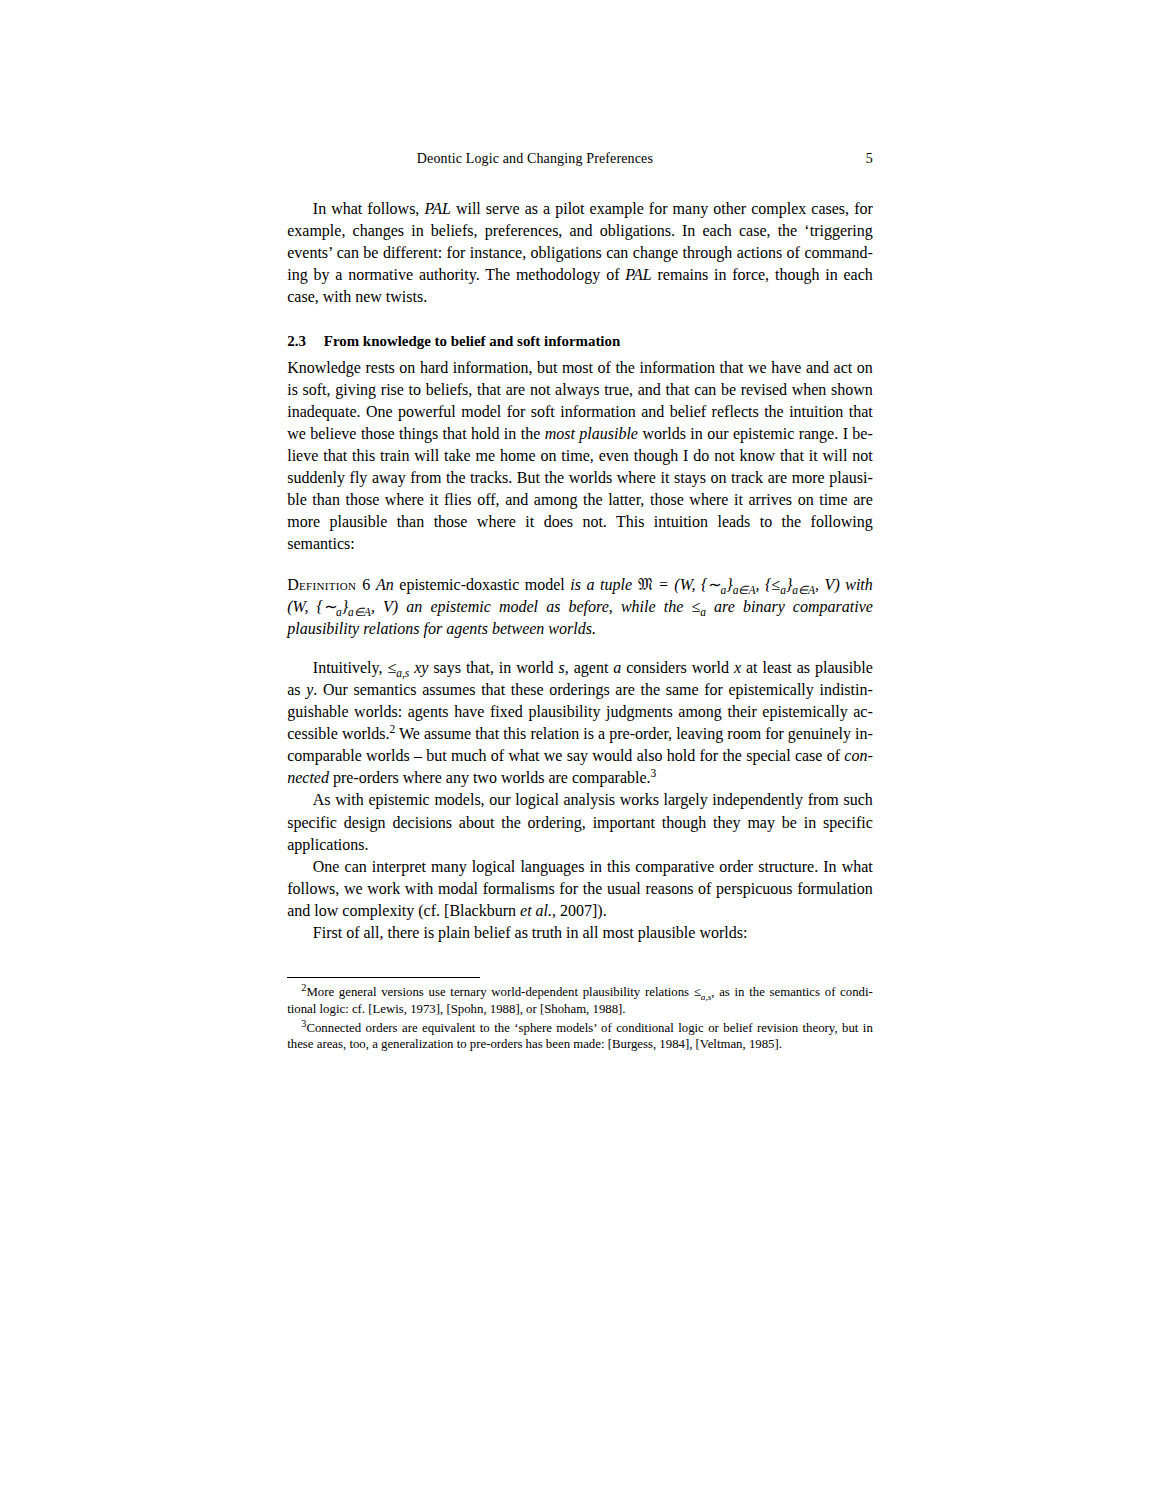Deontic Logic and Changing Preferences 5
In what follows, PAL will serve as a pilot example for many other complex cases, for example, changes in beliefs, preferences, and obligations. In each case, the ‘triggering events’ can be different: for instance, obligations can change through actions of commanding by a normative authority. The methodology of PAL remains in force, though in each case, with new twists.
2.3 From knowledge to belief and soft information
Knowledge rests on hard information, but most of the information that we have and act on is soft, giving rise to beliefs, that are not always true, and that can be revised when shown inadequate. One powerful model for soft information and belief reflects the intuition that we believe those things that hold in the most plausible worlds in our epistemic range. I believe that this train will take me home on time, even though I do not know that it will not suddenly fly away from the tracks. But the worlds where it stays on track are more plausible than those where it flies off, and among the latter, those where it arrives on time are more plausible than those where it does not. This intuition leads to the following semantics:
Definition 6 An epistemic-doxastic model is a tuple 𝔐 = (W, {∼a}a∈A, {≤a}a∈A, V) with (W, {∼a}a∈A, V) an epistemic model as before, while the ≤a are binary comparative plausibility relations for agents between worlds.
Intuitively, ≤a,s xy says that, in world s, agent a considers world x at least as plausible as y. Our semantics assumes that these orderings are the same for epistemically indistinguishable worlds: agents have fixed plausibility judgments among their epistemically accessible worlds.2 We assume that this relation is a pre-order, leaving room for genuinely incomparable worlds – but much of what we say would also hold for the special case of connected pre-orders where any two worlds are comparable.3
As with epistemic models, our logical analysis works largely independently from such specific design decisions about the ordering, important though they may be in specific applications.
One can interpret many logical languages in this comparative order structure. In what follows, we work with modal formalisms for the usual reasons of perspicuous formulation and low complexity (cf. [Blackburn et al., 2007]).
First of all, there is plain belief as truth in all most plausible worlds:
2More general versions use ternary world-dependent plausibility relations ≤a,s, as in the semantics of conditional logic: cf. [Lewis, 1973], [Spohn, 1988], or [Shoham, 1988].
3Connected orders are equivalent to the ‘sphere models’ of conditional logic or belief revision theory, but in these areas, too, a generalization to pre-orders has been made: [Burgess, 1984], [Veltman, 1985].